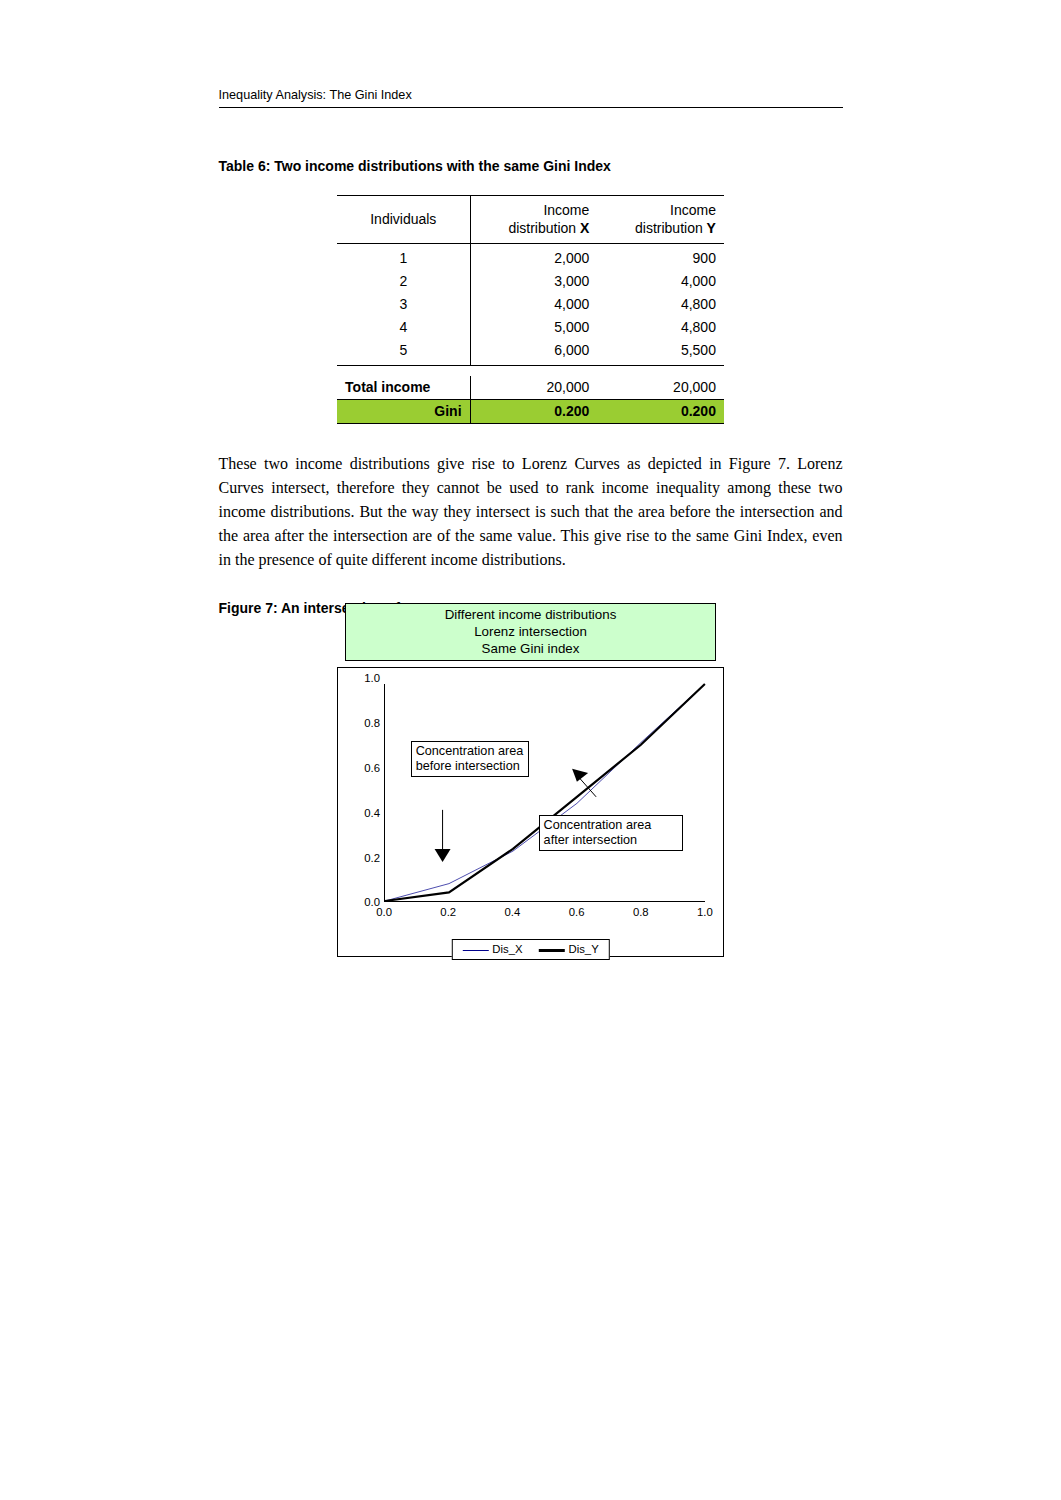Inequality Analysis: The Gini Index
Table 6: Two income distributions with the same Gini Index
| Individuals | Income distribution X | Income distribution Y |
| --- | --- | --- |
| 1 | 2,000 | 900 |
| 2 | 3,000 | 4,000 |
| 3 | 4,000 | 4,800 |
| 4 | 5,000 | 4,800 |
| 5 | 6,000 | 5,500 |
| Total income | 20,000 | 20,000 |
| Gini | 0.200 | 0.200 |
These two income distributions give rise to Lorenz Curves as depicted in Figure 7. Lorenz Curves intersect, therefore they cannot be used to rank income inequality among these two income distributions. But the way they intersect is such that the area before the intersection and the area after the intersection are of the same value. This give rise to the same Gini Index, even in the presence of quite different income distributions.
Figure 7: An intersection of Lorenz Curves
Different income distributions
Lorenz intersection
Same Gini index
1.0 0.8 0.6 0.4 0.2 0.0
Concentration area
before intersection
Concentration area
after intersection
0.0 0.2 0.4 0.6 0.8 1.0
Dis_X Dis_Y